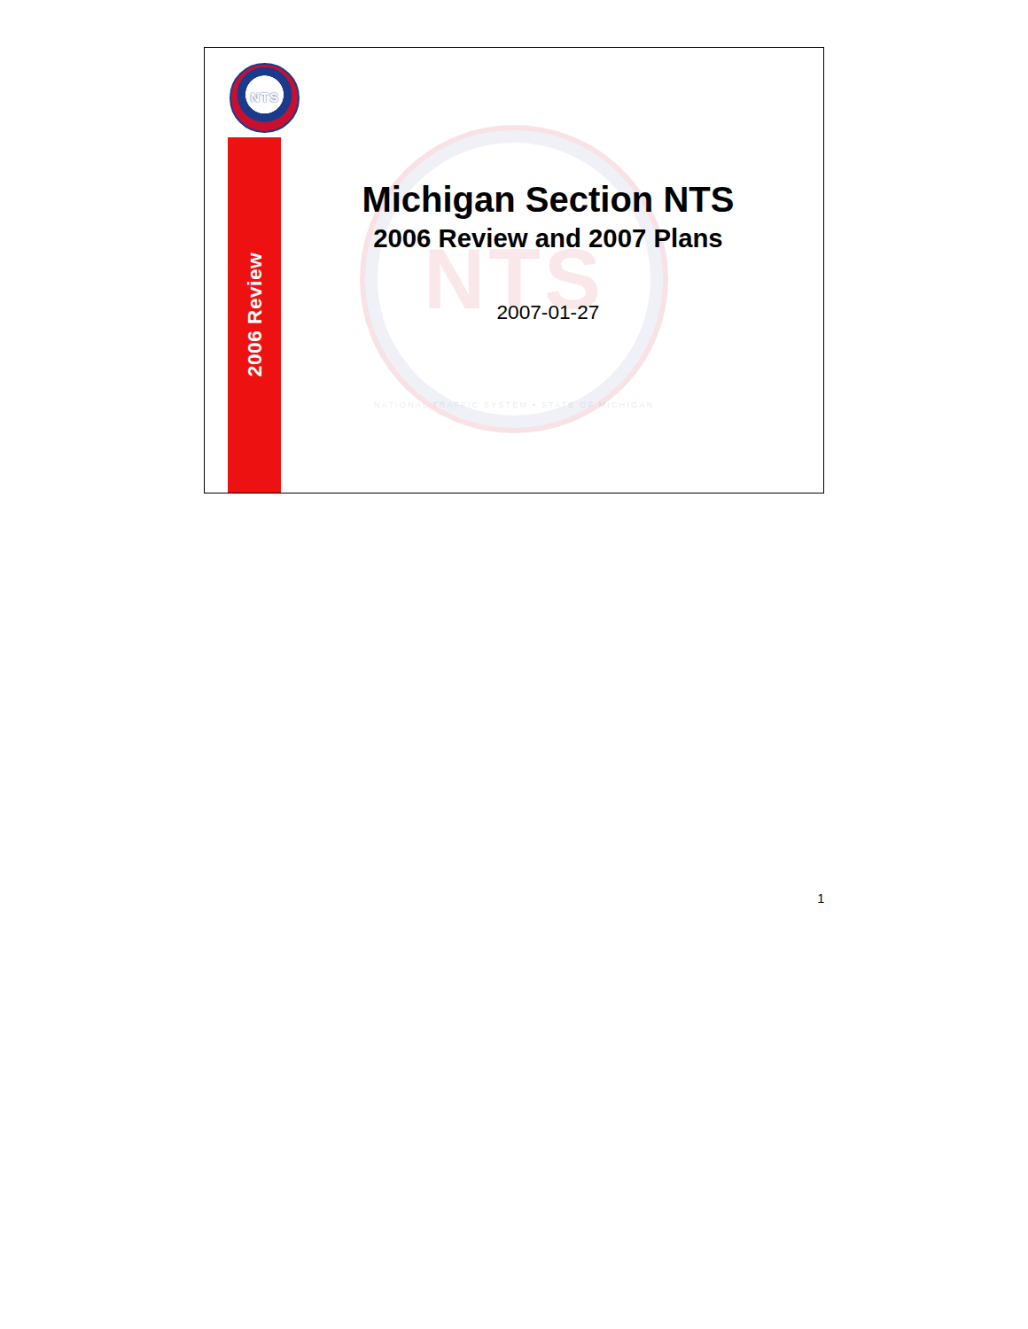2006 Review
Michigan Section NTS
2006 Review and 2007 Plans
2007-01-27
1